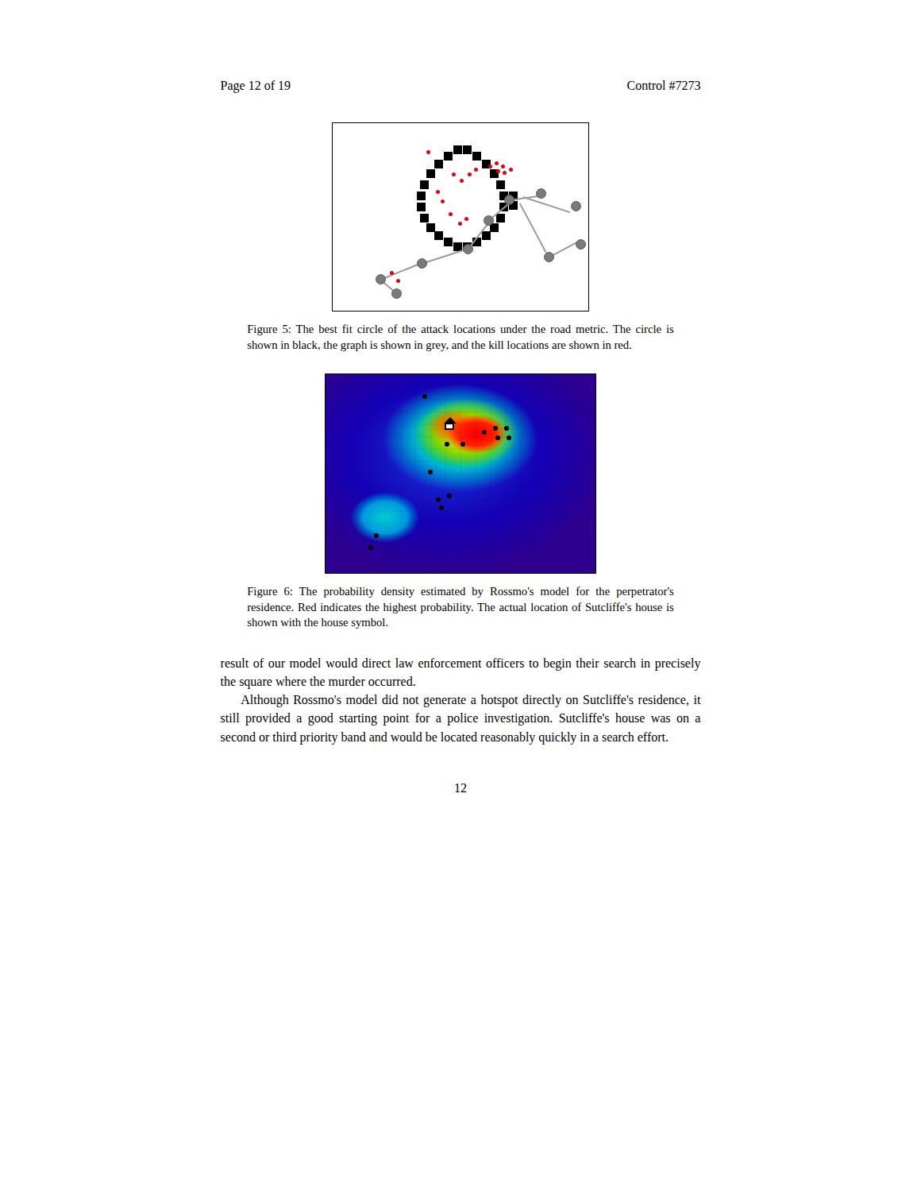Page 12 of 19 Control #7273
Figure 5: The best fit circle of the attack locations under the road metric. The circle is shown in black, the graph is shown in grey, and the kill locations are shown in red.
Figure 6: The probability density estimated by Rossmo's model for the perpetrator's residence. Red indicates the highest probability. The actual location of Sutcliffe's house is shown with the house symbol.
result of our model would direct law enforcement officers to begin their search in precisely the square where the murder occurred.
Although Rossmo's model did not generate a hotspot directly on Sutcliffe's residence, it still provided a good starting point for a police investigation. Sutcliffe's house was on a second or third priority band and would be located reasonably quickly in a search effort.
12